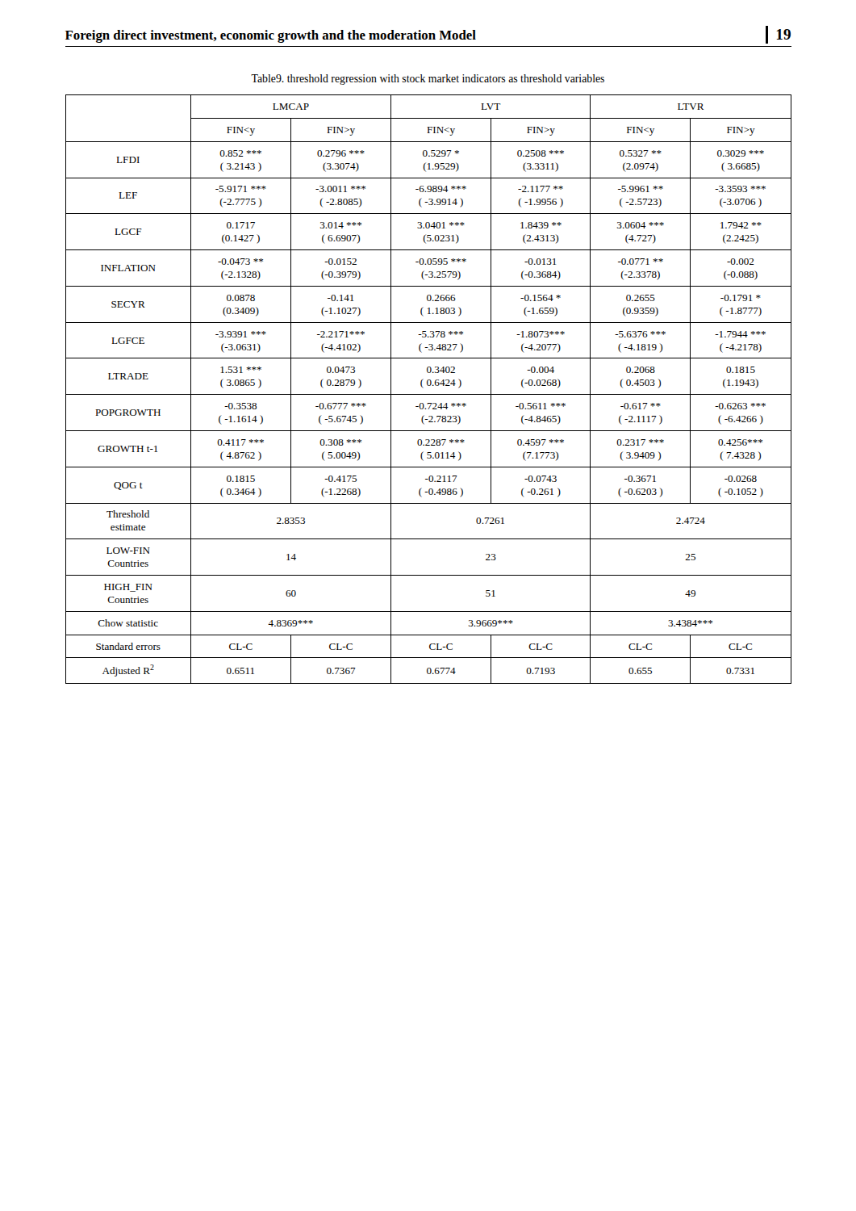Foreign direct investment, economic growth and the moderation Model 19
Table9. threshold regression with stock market indicators as threshold variables
| | LMCAP | LVT | LTVR |
| --- | --- | --- | --- |
| FIN<y | FIN>y | FIN<y | FIN>y | FIN<y | FIN>y |
| LFDI | 0.852 *** ( 3.2143 ) | 0.2796 *** (3.3074) | 0.5297 * (1.9529) | 0.2508 *** (3.3311) | 0.5327 ** (2.0974) | 0.3029 *** ( 3.6685) |
| LEF | -5.9171 *** (-2.7775 ) | -3.0011 *** ( -2.8085) | -6.9894 *** ( -3.9914 ) | -2.1177 ** ( -1.9956 ) | -5.9961 ** ( -2.5723) | -3.3593 *** (-3.0706 ) |
| LGCF | 0.1717 (0.1427 ) | 3.014 *** ( 6.6907) | 3.0401 *** (5.0231) | 1.8439 ** (2.4313) | 3.0604 *** (4.727) | 1.7942 ** (2.2425) |
| INFLATION | -0.0473 ** (-2.1328) | -0.0152 (-0.3979) | -0.0595 *** (-3.2579) | -0.0131 (-0.3684) | -0.0771 ** (-2.3378) | -0.002 (-0.088) |
| SECYR | 0.0878 (0.3409) | -0.141 (-1.1027) | 0.2666 ( 1.1803 ) | -0.1564 * (-1.659) | 0.2655 (0.9359) | -0.1791 * ( -1.8777) |
| LGFCE | -3.9391 *** (-3.0631) | -2.2171*** (-4.4102) | -5.378 *** ( -3.4827 ) | -1.8073*** (-4.2077) | -5.6376 *** ( -4.1819 ) | -1.7944 *** ( -4.2178) |
| LTRADE | 1.531 *** ( 3.0865 ) | 0.0473 ( 0.2879 ) | 0.3402 ( 0.6424 ) | -0.004 (-0.0268) | 0.2068 ( 0.4503 ) | 0.1815 (1.1943) |
| POPGROWTH | -0.3538 ( -1.1614 ) | -0.6777 *** ( -5.6745 ) | -0.7244 *** (-2.7823) | -0.5611 *** (-4.8465) | -0.617 ** ( -2.1117 ) | -0.6263 *** ( -6.4266 ) |
| GROWTH t-1 | 0.4117 *** ( 4.8762 ) | 0.308 *** ( 5.0049) | 0.2287 *** ( 5.0114 ) | 0.4597 *** (7.1773) | 0.2317 *** ( 3.9409 ) | 0.4256*** ( 7.4328 ) |
| QOG t | 0.1815 ( 0.3464 ) | -0.4175 (-1.2268) | -0.2117 ( -0.4986 ) | -0.0743 ( -0.261 ) | -0.3671 ( -0.6203 ) | -0.0268 ( -0.1052 ) |
| Threshold estimate | 2.8353 | 0.7261 | 2.4724 |
| LOW-FIN Countries | 14 | 23 | 25 |
| HIGH_FIN Countries | 60 | 51 | 49 |
| Chow statistic | 4.8369*** | 3.9669*** | 3.4384*** |
| Standard errors | CL-C | CL-C | CL-C | CL-C | CL-C | CL-C |
| Adjusted R 2 | 0.6511 | 0.7367 | 0.6774 | 0.7193 | 0.655 | 0.7331 |